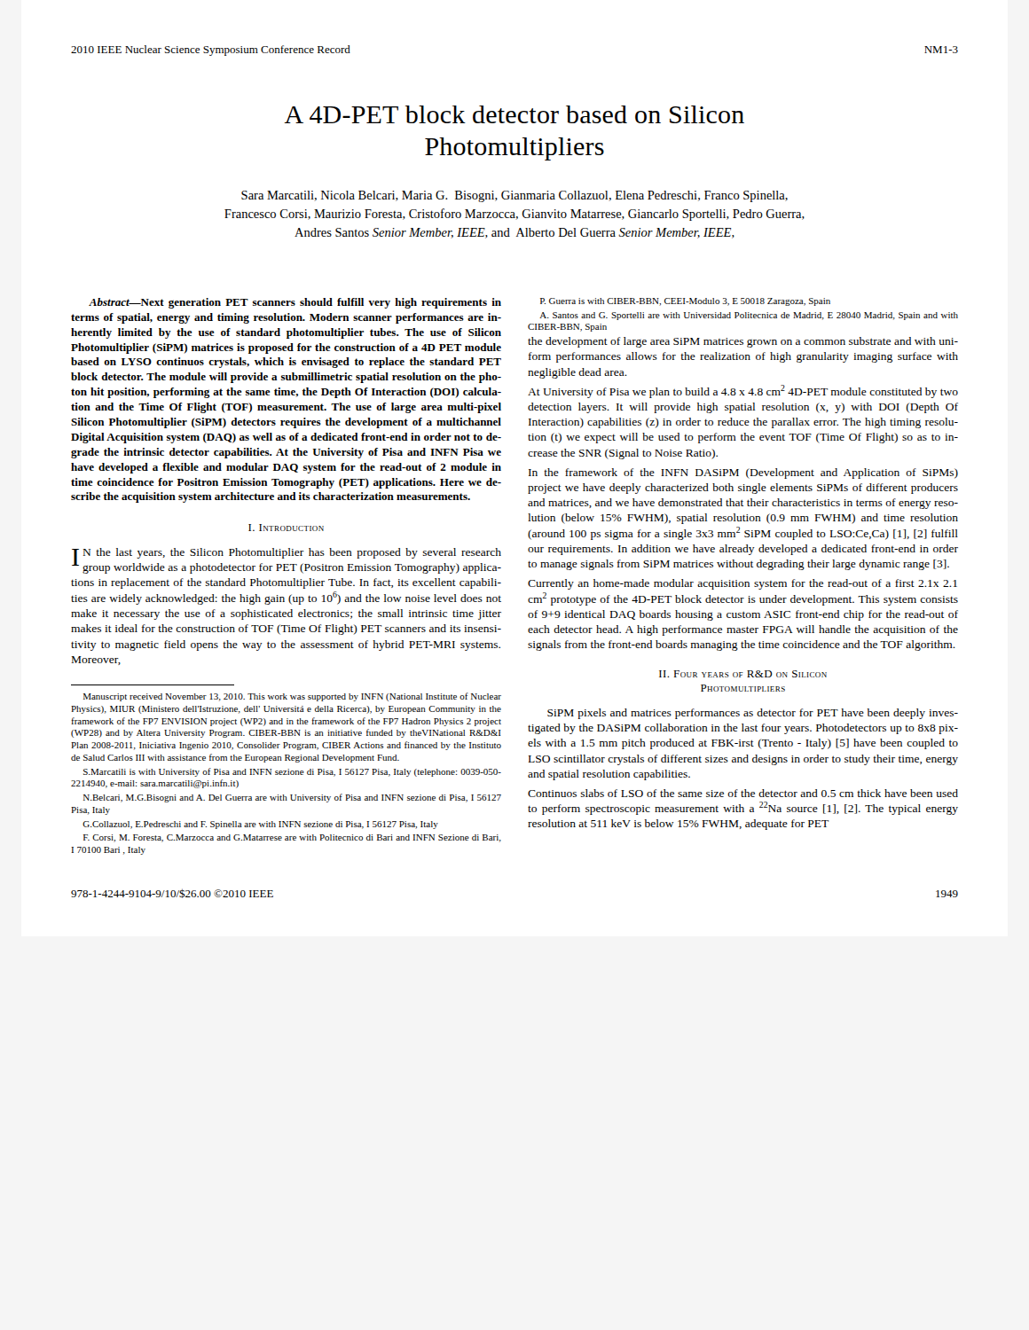2010 IEEE Nuclear Science Symposium Conference Record NM1-3
A 4D-PET block detector based on Silicon
Photomultipliers
Sara Marcatili, Nicola Belcari, Maria G. Bisogni, Gianmaria Collazuol, Elena Pedreschi, Franco Spinella,
Francesco Corsi, Maurizio Foresta, Cristoforo Marzocca, Gianvito Matarrese, Giancarlo Sportelli, Pedro Guerra,
Andres Santos Senior Member, IEEE, and Alberto Del Guerra Senior Member, IEEE,
Abstract—Next generation PET scanners should fulfill very high requirements in terms of spatial, energy and timing resolution. Modern scanner performances are inherently limited by the use of standard photomultiplier tubes. The use of Silicon Photomultiplier (SiPM) matrices is proposed for the construction of a 4D PET module based on LYSO continuos crystals, which is envisaged to replace the standard PET block detector. The module will provide a submillimetric spatial resolution on the photon hit position, performing at the same time, the Depth Of Interaction (DOI) calculation and the Time Of Flight (TOF) measurement. The use of large area multi-pixel Silicon Photomultiplier (SiPM) detectors requires the development of a multichannel Digital Acquisition system (DAQ) as well as of a dedicated front-end in order not to degrade the intrinsic detector capabilities. At the University of Pisa and INFN Pisa we have developed a flexible and modular DAQ system for the read-out of 2 module in time coincidence for Positron Emission Tomography (PET) applications. Here we describe the acquisition system architecture and its characterization measurements.
I. Introduction
IN the last years, the Silicon Photomultiplier has been proposed by several research group worldwide as a photodetector for PET (Positron Emission Tomography) applications in replacement of the standard Photomultiplier Tube. In fact, its excellent capabilities are widely acknowledged: the high gain (up to 106) and the low noise level does not make it necessary the use of a sophisticated electronics; the small intrinsic time jitter makes it ideal for the construction of TOF (Time Of Flight) PET scanners and its insensitivity to magnetic field opens the way to the assessment of hybrid PET-MRI systems. Moreover,
Manuscript received November 13, 2010. This work was supported by INFN (National Institute of Nuclear Physics), MIUR (Ministero dell'Istruzione, dell' Universitá e della Ricerca), by European Community in the framework of the FP7 ENVISION project (WP2) and in the framework of the FP7 Hadron Physics 2 project (WP28) and by Altera University Program. CIBER-BBN is an initiative funded by theVINational R&D&I Plan 2008-2011, Iniciativa Ingenio 2010, Consolider Program, CIBER Actions and financed by the Instituto de Salud Carlos III with assistance from the European Regional Development Fund.
S.Marcatili is with University of Pisa and INFN sezione di Pisa, I 56127 Pisa, Italy (telephone: 0039-050-2214940, e-mail: sara.marcatili@pi.infn.it)
N.Belcari, M.G.Bisogni and A. Del Guerra are with University of Pisa and INFN sezione di Pisa, I 56127 Pisa, Italy
G.Collazuol, E.Pedreschi and F. Spinella are with INFN sezione di Pisa, I 56127 Pisa, Italy
F. Corsi, M. Foresta, C.Marzocca and G.Matarrese are with Politecnico di Bari and INFN Sezione di Bari, I 70100 Bari , Italy
P. Guerra is with CIBER-BBN, CEEI-Modulo 3, E 50018 Zaragoza, Spain
A. Santos and G. Sportelli are with Universidad Politecnica de Madrid, E 28040 Madrid, Spain and with CIBER-BBN, Spain
the development of large area SiPM matrices grown on a common substrate and with uniform performances allows for the realization of high granularity imaging surface with negligible dead area.
At University of Pisa we plan to build a 4.8 x 4.8 cm2 4D-PET module constituted by two detection layers. It will provide high spatial resolution (x, y) with DOI (Depth Of Interaction) capabilities (z) in order to reduce the parallax error. The high timing resolution (t) we expect will be used to perform the event TOF (Time Of Flight) so as to increase the SNR (Signal to Noise Ratio).
In the framework of the INFN DASiPM (Development and Application of SiPMs) project we have deeply characterized both single elements SiPMs of different producers and matrices, and we have demonstrated that their characteristics in terms of energy resolution (below 15% FWHM), spatial resolution (0.9 mm FWHM) and time resolution (around 100 ps sigma for a single 3x3 mm2 SiPM coupled to LSO:Ce,Ca) [1], [2] fulfill our requirements. In addition we have already developed a dedicated front-end in order to manage signals from SiPM matrices without degrading their large dynamic range [3].
Currently an home-made modular acquisition system for the read-out of a first 2.1x 2.1 cm2 prototype of the 4D-PET block detector is under development. This system consists of 9+9 identical DAQ boards housing a custom ASIC front-end chip for the read-out of each detector head. A high performance master FPGA will handle the acquisition of the signals from the front-end boards managing the time coincidence and the TOF algorithm.
II. Four years of R&D on Silicon
Photomultipliers
SiPM pixels and matrices performances as detector for PET have been deeply investigated by the DASiPM collaboration in the last four years. Photodetectors up to 8x8 pixels with a 1.5 mm pitch produced at FBK-irst (Trento - Italy) [5] have been coupled to LSO scintillator crystals of different sizes and designs in order to study their time, energy and spatial resolution capabilities.
Continuos slabs of LSO of the same size of the detector and 0.5 cm thick have been used to perform spectroscopic measurement with a 22Na source [1], [2]. The typical energy resolution at 511 keV is below 15% FWHM, adequate for PET
978-1-4244-9104-9/10/$26.00 ©2010 IEEE 1949